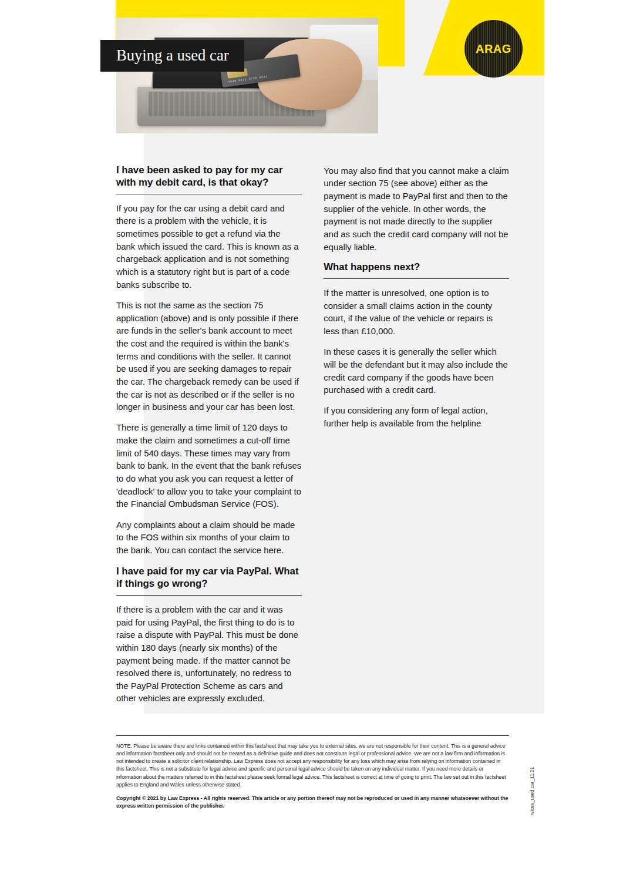ARAG
4539 8821 1735 0041
Buying a used car
I have been asked to pay for my car with my debit card, is that okay?
If you pay for the car using a debit card and there is a problem with the vehicle, it is sometimes possible to get a refund via the bank which issued the card. This is known as a chargeback application and is not something which is a statutory right but is part of a code banks subscribe to.
This is not the same as the section 75 application (above) and is only possible if there are funds in the seller's bank account to meet the cost and the required is within the bank's terms and conditions with the seller. It cannot be used if you are seeking damages to repair the car. The chargeback remedy can be used if the car is not as described or if the seller is no longer in business and your car has been lost.
There is generally a time limit of 120 days to make the claim and sometimes a cut-off time limit of 540 days. These times may vary from bank to bank. In the event that the bank refuses to do what you ask you can request a letter of 'deadlock' to allow you to take your complaint to the Financial Ombudsman Service (FOS).
Any complaints about a claim should be made to the FOS within six months of your claim to the bank. You can contact the service here.
I have paid for my car via PayPal. What if things go wrong?
If there is a problem with the car and it was paid for using PayPal, the first thing to do is to raise a dispute with PayPal. This must be done within 180 days (nearly six months) of the payment being made. If the matter cannot be resolved there is, unfortunately, no redress to the PayPal Protection Scheme as cars and other vehicles are expressly excluded.
You may also find that you cannot make a claim under section 75 (see above) either as the payment is made to PayPal first and then to the supplier of the vehicle. In other words, the payment is not made directly to the supplier and as such the credit card company will not be equally liable.
What happens next?
If the matter is unresolved, one option is to consider a small claims action in the county court, if the value of the vehicle or repairs is less than £10,000.
In these cases it is generally the seller which will be the defendant but it may also include the credit card company if the goods have been purchased with a credit card.
If you considering any form of legal action, further help is available from the helpline
NOTE: Please be aware there are links contained within this factsheet that may take you to external sites, we are not responsible for their content. This is a general advice and information factsheet only and should not be treated as a definitive guide and does not constitute legal or professional advice. We are not a law firm and information is not intended to create a solicitor client relationship. Law Express does not accept any responsibility for any loss which may arise from relying on information contained in this factsheet. This is not a substitute for legal advice and specific and personal legal advice should be taken on any individual matter. If you need more details or information about the matters referred to in this factsheet please seek formal legal advice. This factsheet is correct at time of going to print. The law set out in this factsheet applies to England and Wales unless otherwise stated.
Copyright © 2021 by Law Express - All rights reserved. This article or any portion thereof may not be reproduced or used in any manner whatsoever without the express written permission of the publisher.
ARAG Legal Services_used car_11.21